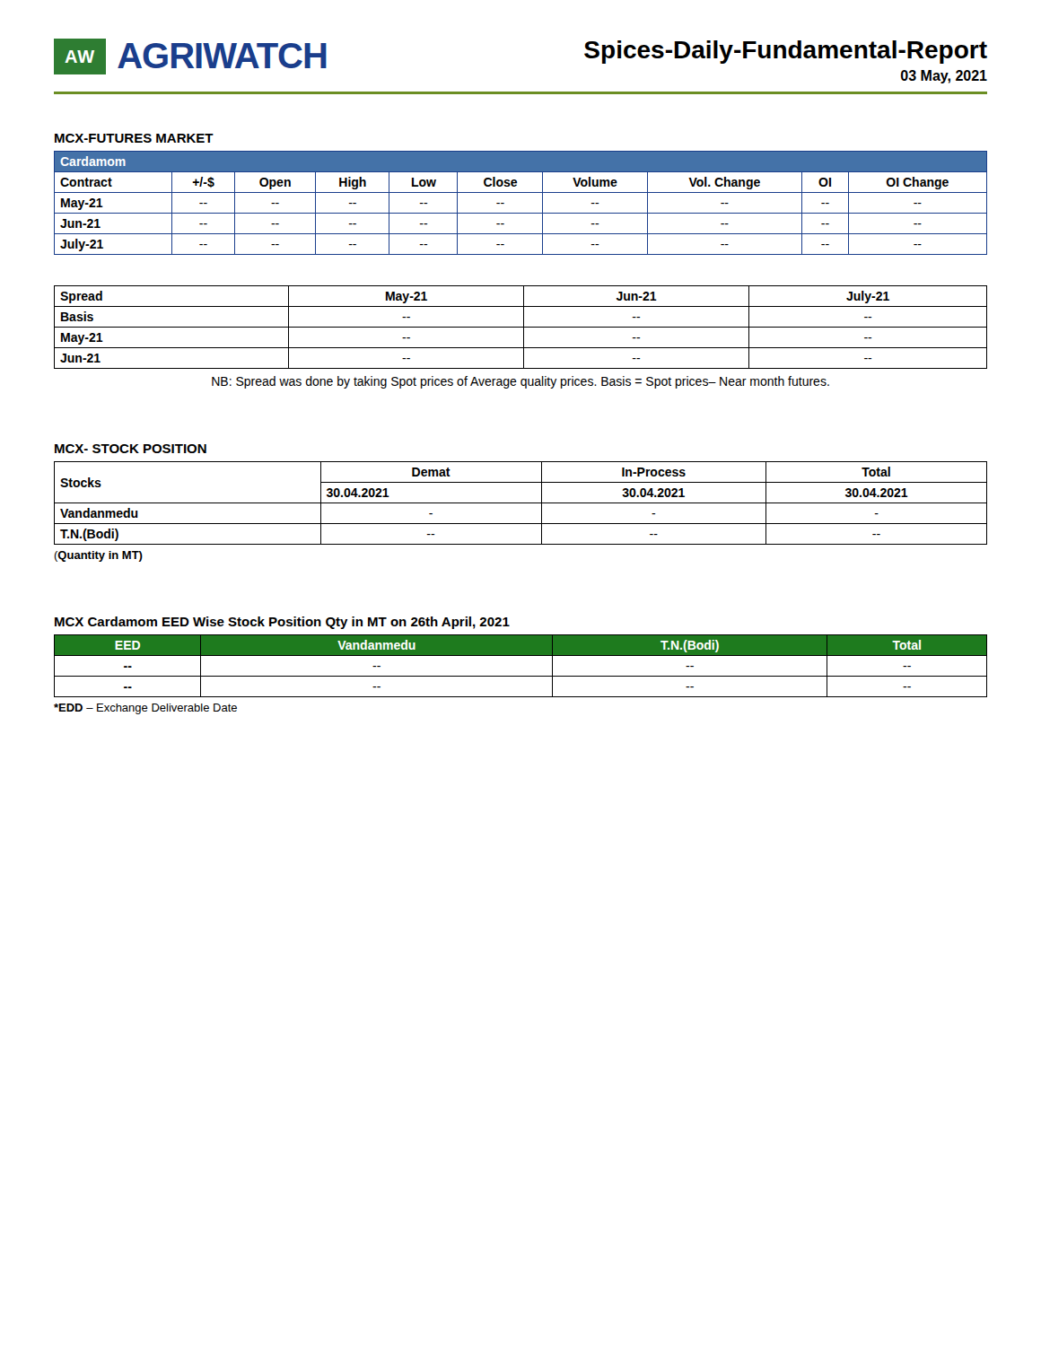AW
AGRIWATCH
Spices-Daily-Fundamental-Report
03 May, 2021
MCX-FUTURES MARKET
| Cardamom |
| --- |
| Contract | +/-$ | Open | High | Low | Close | Volume | Vol. Change | OI | OI Change |
| May-21 | -- | -- | -- | -- | -- | -- | -- | -- | -- |
| Jun-21 | -- | -- | -- | -- | -- | -- | -- | -- | -- |
| July-21 | -- | -- | -- | -- | -- | -- | -- | -- | -- |
| Spread | May-21 | Jun-21 | July-21 |
| --- | --- | --- | --- |
| Basis | -- | -- | -- |
| May-21 | -- | -- | -- |
| Jun-21 | -- | -- | -- |
NB: Spread was done by taking Spot prices of Average quality prices. Basis = Spot prices– Near month futures.
MCX- STOCK POSITION
| Stocks | Demat | In-Process | Total |
| --- | --- | --- | --- |
| 30.04.2021 | 30.04.2021 | 30.04.2021 |
| Vandanmedu | - | - | - |
| T.N.(Bodi) | -- | -- | -- |
(Quantity in MT)
MCX Cardamom EED Wise Stock Position Qty in MT on 26th April, 2021
| EED | Vandanmedu | T.N.(Bodi) | Total |
| --- | --- | --- | --- |
| -- | -- | -- | -- |
| -- | -- | -- | -- |
*EDD – Exchange Deliverable Date